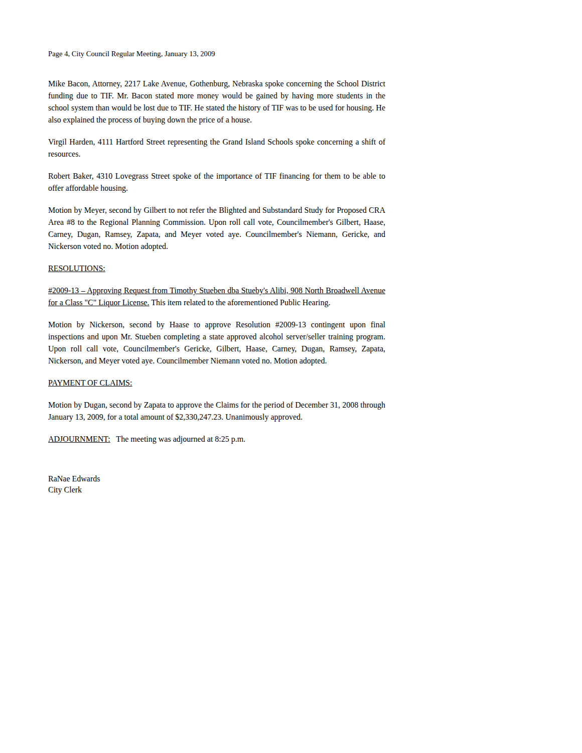Page 4, City Council Regular Meeting, January 13, 2009
Mike Bacon, Attorney, 2217 Lake Avenue, Gothenburg, Nebraska spoke concerning the School District funding due to TIF. Mr. Bacon stated more money would be gained by having more students in the school system than would be lost due to TIF. He stated the history of TIF was to be used for housing. He also explained the process of buying down the price of a house.
Virgil Harden, 4111 Hartford Street representing the Grand Island Schools spoke concerning a shift of resources.
Robert Baker, 4310 Lovegrass Street spoke of the importance of TIF financing for them to be able to offer affordable housing.
Motion by Meyer, second by Gilbert to not refer the Blighted and Substandard Study for Proposed CRA Area #8 to the Regional Planning Commission. Upon roll call vote, Councilmember's Gilbert, Haase, Carney, Dugan, Ramsey, Zapata, and Meyer voted aye. Councilmember's Niemann, Gericke, and Nickerson voted no. Motion adopted.
RESOLUTIONS:
#2009-13 – Approving Request from Timothy Stueben dba Stueby's Alibi, 908 North Broadwell Avenue for a Class "C" Liquor License. This item related to the aforementioned Public Hearing.
Motion by Nickerson, second by Haase to approve Resolution #2009-13 contingent upon final inspections and upon Mr. Stueben completing a state approved alcohol server/seller training program. Upon roll call vote, Councilmember's Gericke, Gilbert, Haase, Carney, Dugan, Ramsey, Zapata, Nickerson, and Meyer voted aye. Councilmember Niemann voted no. Motion adopted.
PAYMENT OF CLAIMS:
Motion by Dugan, second by Zapata to approve the Claims for the period of December 31, 2008 through January 13, 2009, for a total amount of $2,330,247.23. Unanimously approved.
ADJOURNMENT: The meeting was adjourned at 8:25 p.m.
RaNae Edwards
City Clerk